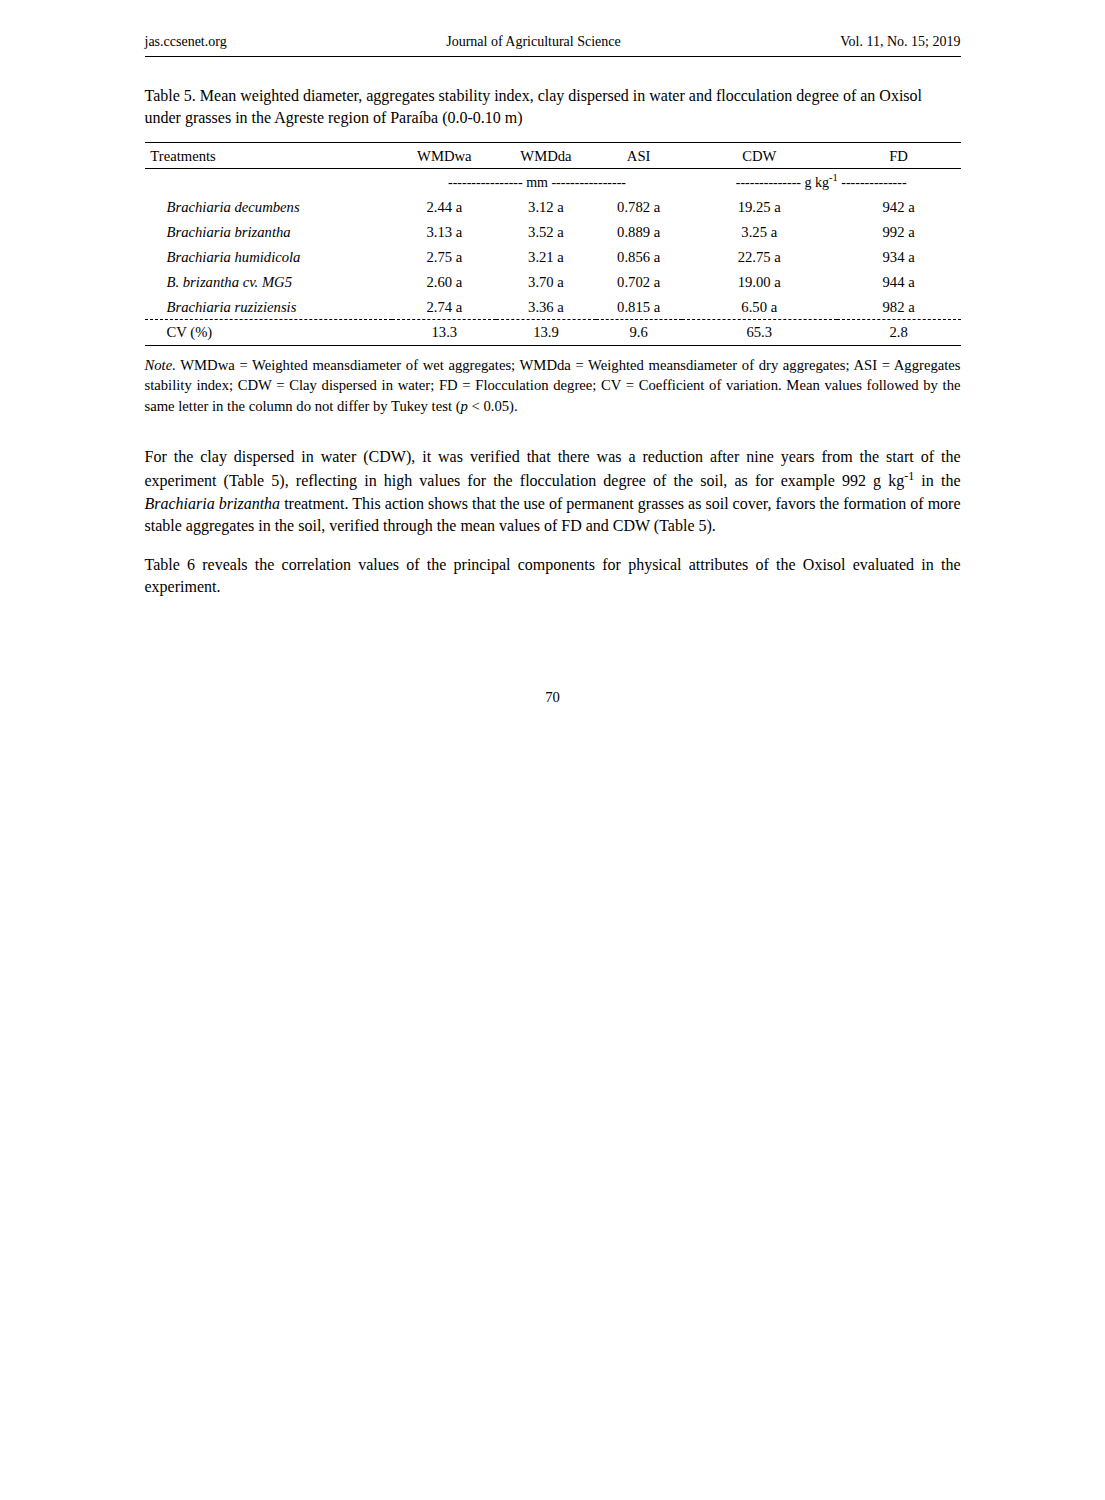jas.ccsenet.org
Journal of Agricultural Science
Vol. 11, No. 15; 2019
Table 5. Mean weighted diameter, aggregates stability index, clay dispersed in water and flocculation degree of an Oxisol under grasses in the Agreste region of Paraíba (0.0-0.10 m)
| Treatments | WMDwa | WMDda | ASI | CDW | FD |
| --- | --- | --- | --- | --- | --- |
| | ---------------- mm ---------------- | -------------- g kg -1 -------------- |
| Brachiaria decumbens | 2.44 a | 3.12 a | 0.782 a | 19.25 a | 942 a |
| Brachiaria brizantha | 3.13 a | 3.52 a | 0.889 a | 3.25 a | 992 a |
| Brachiaria humidicola | 2.75 a | 3.21 a | 0.856 a | 22.75 a | 934 a |
| B. brizantha cv. MG5 | 2.60 a | 3.70 a | 0.702 a | 19.00 a | 944 a |
| Brachiaria ruziziensis | 2.74 a | 3.36 a | 0.815 a | 6.50 a | 982 a |
| CV (%) | 13.3 | 13.9 | 9.6 | 65.3 | 2.8 |
Note. WMDwa = Weighted meansdiameter of wet aggregates; WMDda = Weighted meansdiameter of dry aggregates; ASI = Aggregates stability index; CDW = Clay dispersed in water; FD = Flocculation degree; CV = Coefficient of variation. Mean values followed by the same letter in the column do not differ by Tukey test (p < 0.05).
For the clay dispersed in water (CDW), it was verified that there was a reduction after nine years from the start of the experiment (Table 5), reflecting in high values for the flocculation degree of the soil, as for example 992 g kg-1 in the Brachiaria brizantha treatment. This action shows that the use of permanent grasses as soil cover, favors the formation of more stable aggregates in the soil, verified through the mean values of FD and CDW (Table 5).
Table 6 reveals the correlation values of the principal components for physical attributes of the Oxisol evaluated in the experiment.
70